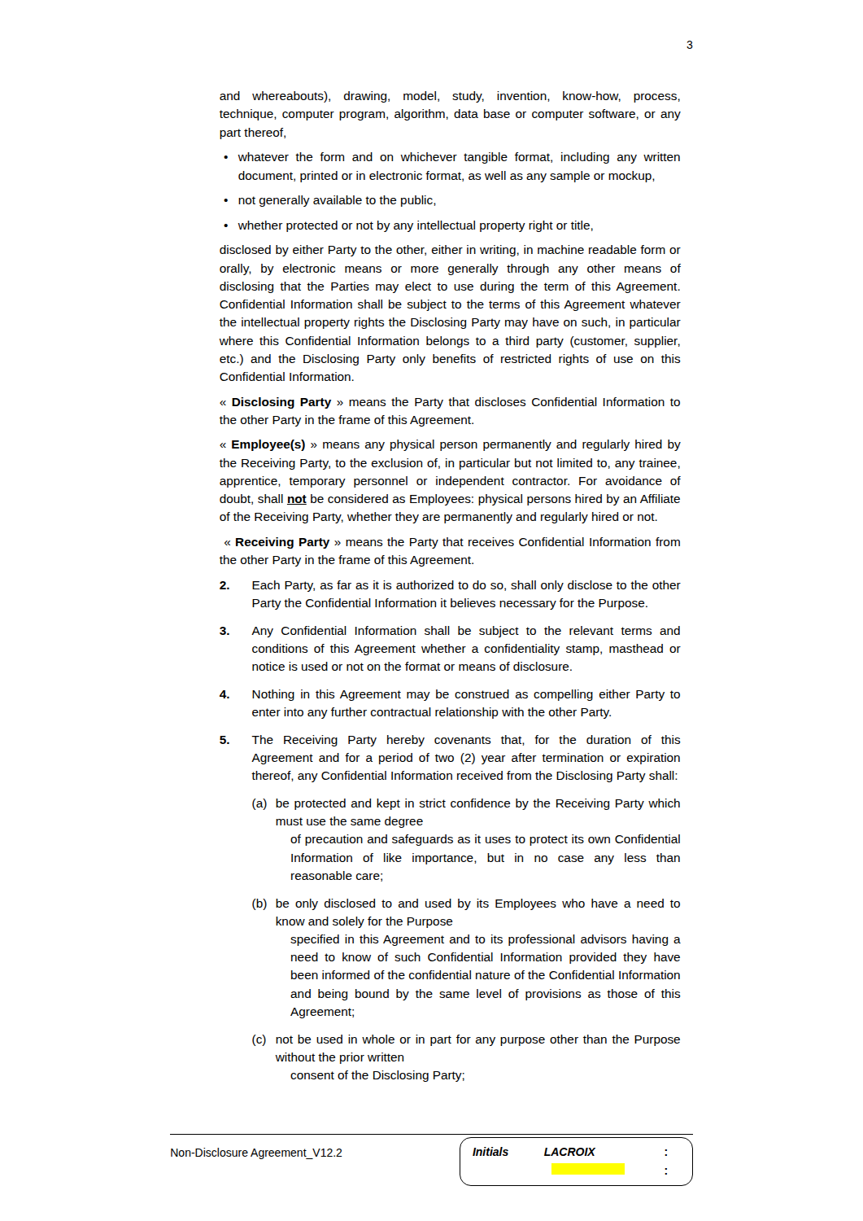3
and whereabouts), drawing, model, study, invention, know-how, process, technique, computer program, algorithm, data base or computer software, or any part thereof,
whatever the form and on whichever tangible format, including any written document, printed or in electronic format, as well as any sample or mockup,
not generally available to the public,
whether protected or not by any intellectual property right or title,
disclosed by either Party to the other, either in writing, in machine readable form or orally, by electronic means or more generally through any other means of disclosing that the Parties may elect to use during the term of this Agreement. Confidential Information shall be subject to the terms of this Agreement whatever the intellectual property rights the Disclosing Party may have on such, in particular where this Confidential Information belongs to a third party (customer, supplier, etc.) and the Disclosing Party only benefits of restricted rights of use on this Confidential Information.
« Disclosing Party » means the Party that discloses Confidential Information to the other Party in the frame of this Agreement.
« Employee(s) » means any physical person permanently and regularly hired by the Receiving Party, to the exclusion of, in particular but not limited to, any trainee, apprentice, temporary personnel or independent contractor. For avoidance of doubt, shall not be considered as Employees: physical persons hired by an Affiliate of the Receiving Party, whether they are permanently and regularly hired or not.
« Receiving Party » means the Party that receives Confidential Information from the other Party in the frame of this Agreement.
2.
Each Party, as far as it is authorized to do so, shall only disclose to the other Party the Confidential Information it believes necessary for the Purpose.
3.
Any Confidential Information shall be subject to the relevant terms and conditions of this Agreement whether a confidentiality stamp, masthead or notice is used or not on the format or means of disclosure.
4.
Nothing in this Agreement may be construed as compelling either Party to enter into any further contractual relationship with the other Party.
5.
The Receiving Party hereby covenants that, for the duration of this Agreement and for a period of two (2) year after termination or expiration thereof, any Confidential Information received from the Disclosing Party shall:
(a)
be protected and kept in strict confidence by the Receiving Party which must use the same degree of precaution and safeguards as it uses to protect its own Confidential Information of like importance, but in no case any less than reasonable care;
(b)
be only disclosed to and used by its Employees who have a need to know and solely for the Purpose specified in this Agreement and to its professional advisors having a need to know of such Confidential Information provided they have been informed of the confidential nature of the Confidential Information and being bound by the same level of provisions as those of this Agreement;
(c)
not be used in whole or in part for any purpose other than the Purpose without the prior written consent of the Disclosing Party;
Non-Disclosure Agreement_V12.2
| Initials | LACROIX | : |
| | | : |